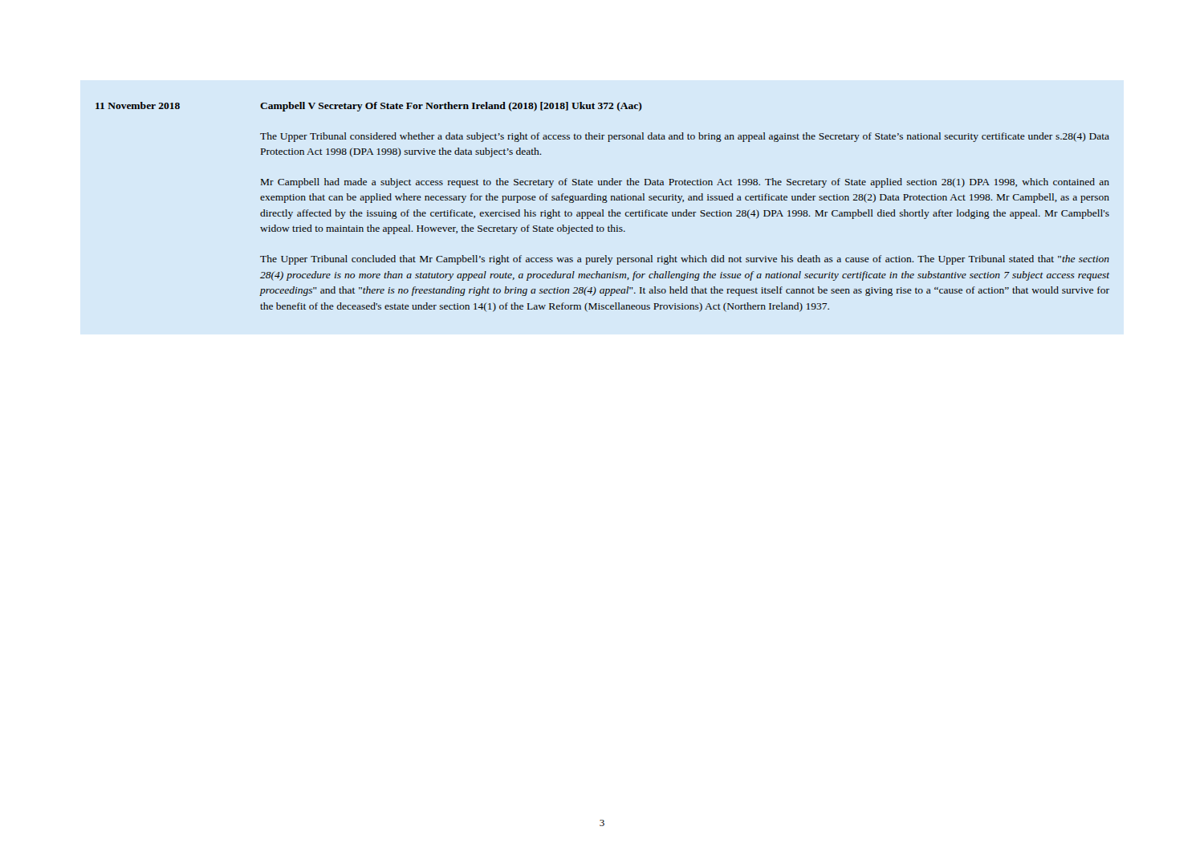| 11 November 2018 | Campbell V Secretary Of State For Northern Ireland (2018) [2018] Ukut 372 (Aac) The Upper Tribunal considered whether a data subject’s right of access to their personal data and to bring an appeal against the Secretary of State’s national security certificate under s.28(4) Data Protection Act 1998 (DPA 1998) survive the data subject’s death. Mr Campbell had made a subject access request to the Secretary of State under the Data Protection Act 1998. The Secretary of State applied section 28(1) DPA 1998, which contained an exemption that can be applied where necessary for the purpose of safeguarding national security, and issued a certificate under section 28(2) Data Protection Act 1998. Mr Campbell, as a person directly affected by the issuing of the certificate, exercised his right to appeal the certificate under Section 28(4) DPA 1998. Mr Campbell died shortly after lodging the appeal. Mr Campbell's widow tried to maintain the appeal. However, the Secretary of State objected to this. The Upper Tribunal concluded that Mr Campbell’s right of access was a purely personal right which did not survive his death as a cause of action. The Upper Tribunal stated that " the section 28(4) procedure is no more than a statutory appeal route, a procedural mechanism, for challenging the issue of a national security certificate in the substantive section 7 subject access request proceedings " and that " there is no freestanding right to bring a section 28(4) appeal ". It also held that the request itself cannot be seen as giving rise to a “cause of action” that would survive for the benefit of the deceased's estate under section 14(1) of the Law Reform (Miscellaneous Provisions) Act (Northern Ireland) 1937. |
3